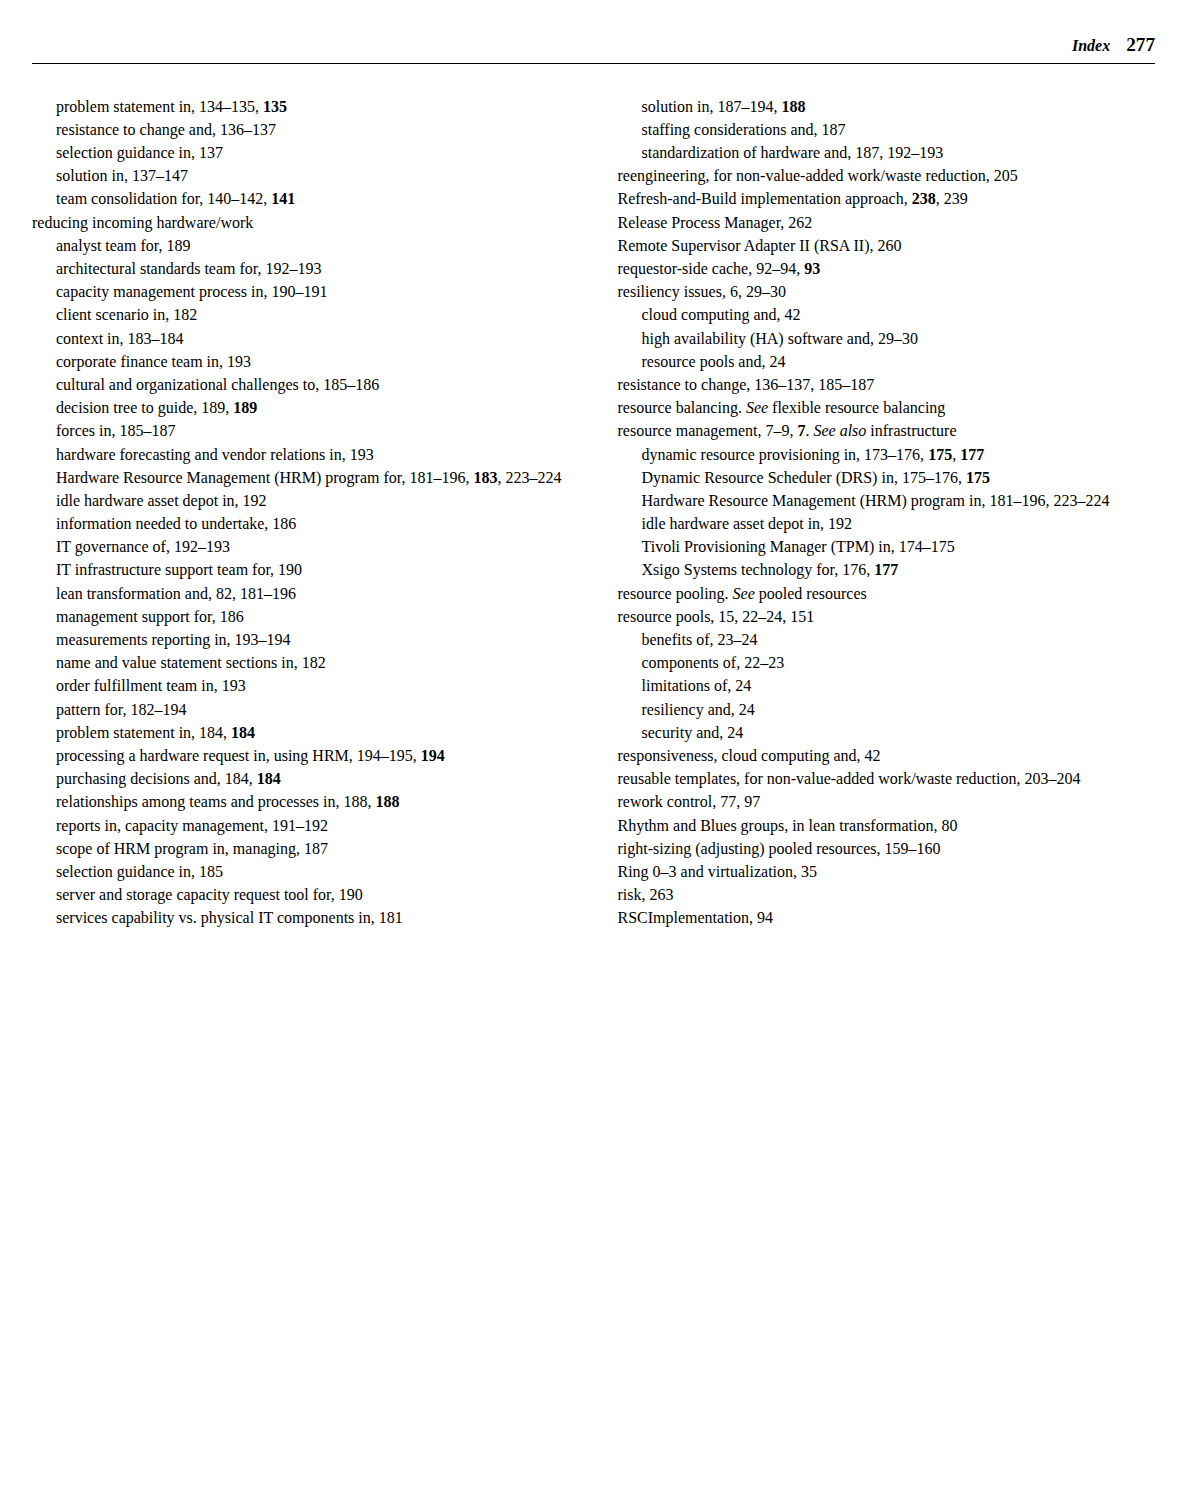Index 277
problem statement in, 134–135, 135
resistance to change and, 136–137
selection guidance in, 137
solution in, 137–147
team consolidation for, 140–142, 141
reducing incoming hardware/work
analyst team for, 189
architectural standards team for, 192–193
capacity management process in, 190–191
client scenario in, 182
context in, 183–184
corporate finance team in, 193
cultural and organizational challenges to, 185–186
decision tree to guide, 189, 189
forces in, 185–187
hardware forecasting and vendor relations in, 193
Hardware Resource Management (HRM) program for, 181–196, 183, 223–224
idle hardware asset depot in, 192
information needed to undertake, 186
IT governance of, 192–193
IT infrastructure support team for, 190
lean transformation and, 82, 181–196
management support for, 186
measurements reporting in, 193–194
name and value statement sections in, 182
order fulfillment team in, 193
pattern for, 182–194
problem statement in, 184, 184
processing a hardware request in, using HRM, 194–195, 194
purchasing decisions and, 184, 184
relationships among teams and processes in, 188, 188
reports in, capacity management, 191–192
scope of HRM program in, managing, 187
selection guidance in, 185
server and storage capacity request tool for, 190
services capability vs. physical IT components in, 181
solution in, 187–194, 188
staffing considerations and, 187
standardization of hardware and, 187, 192–193
reengineering, for non-value-added work/waste reduction, 205
Refresh-and-Build implementation approach, 238, 239
Release Process Manager, 262
Remote Supervisor Adapter II (RSA II), 260
requestor-side cache, 92–94, 93
resiliency issues, 6, 29–30
cloud computing and, 42
high availability (HA) software and, 29–30
resource pools and, 24
resistance to change, 136–137, 185–187
resource balancing. See flexible resource balancing
resource management, 7–9, 7. See also infrastructure
dynamic resource provisioning in, 173–176, 175, 177
Dynamic Resource Scheduler (DRS) in, 175–176, 175
Hardware Resource Management (HRM) program in, 181–196, 223–224
idle hardware asset depot in, 192
Tivoli Provisioning Manager (TPM) in, 174–175
Xsigo Systems technology for, 176, 177
resource pooling. See pooled resources
resource pools, 15, 22–24, 151
benefits of, 23–24
components of, 22–23
limitations of, 24
resiliency and, 24
security and, 24
responsiveness, cloud computing and, 42
reusable templates, for non-value-added work/waste reduction, 203–204
rework control, 77, 97
Rhythm and Blues groups, in lean transformation, 80
right-sizing (adjusting) pooled resources, 159–160
Ring 0–3 and virtualization, 35
risk, 263
RSCImplementation, 94